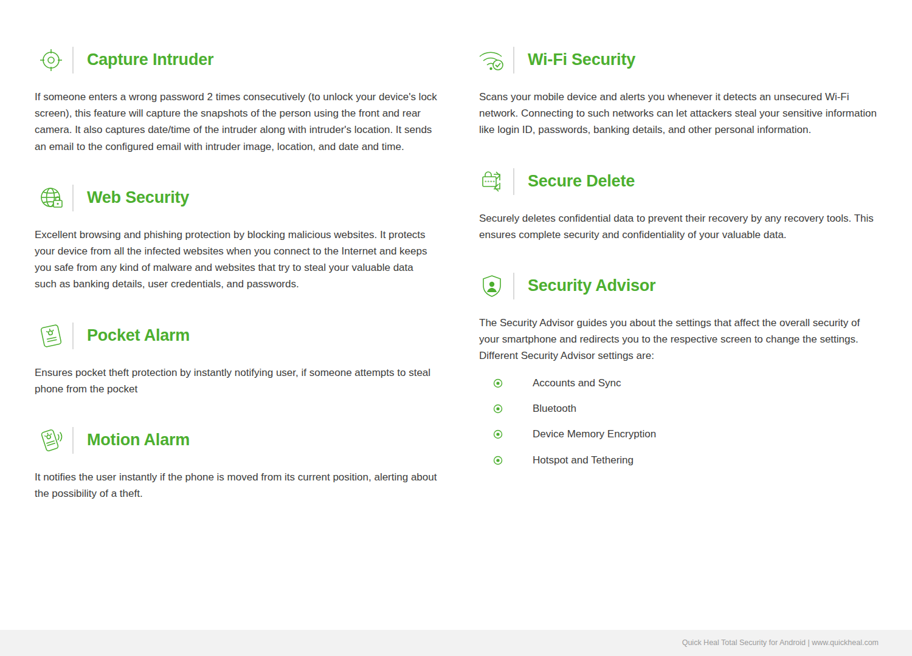Capture Intruder
If someone enters a wrong password 2 times consecutively (to unlock your device's lock screen), this feature will capture the snapshots of the person using the front and rear camera. It also captures date/time of the intruder along with intruder's location. It sends an email to the configured email with intruder image, location, and date and time.
Web Security
Excellent browsing and phishing protection by blocking malicious websites. It protects your device from all the infected websites when you connect to the Internet and keeps you safe from any kind of malware and websites that try to steal your valuable data such as banking details, user credentials, and passwords.
Pocket Alarm
Ensures pocket theft protection by instantly notifying user, if someone attempts to steal phone from the pocket
Motion Alarm
It notifies the user instantly if the phone is moved from its current position, alerting about the possibility of a theft.
Wi-Fi Security
Scans your mobile device and alerts you whenever it detects an unsecured Wi-Fi network. Connecting to such networks can let attackers steal your sensitive information like login ID, passwords, banking details, and other personal information.
****
Secure Delete
Securely deletes confidential data to prevent their recovery by any recovery tools. This ensures complete security and confidentiality of your valuable data.
Security Advisor
The Security Advisor guides you about the settings that affect the overall security of your smartphone and redirects you to the respective screen to change the settings. Different Security Advisor settings are:
Accounts and Sync
Bluetooth
Device Memory Encryption
Hotspot and Tethering
Quick Heal Total Security for Android | www.quickheal.com